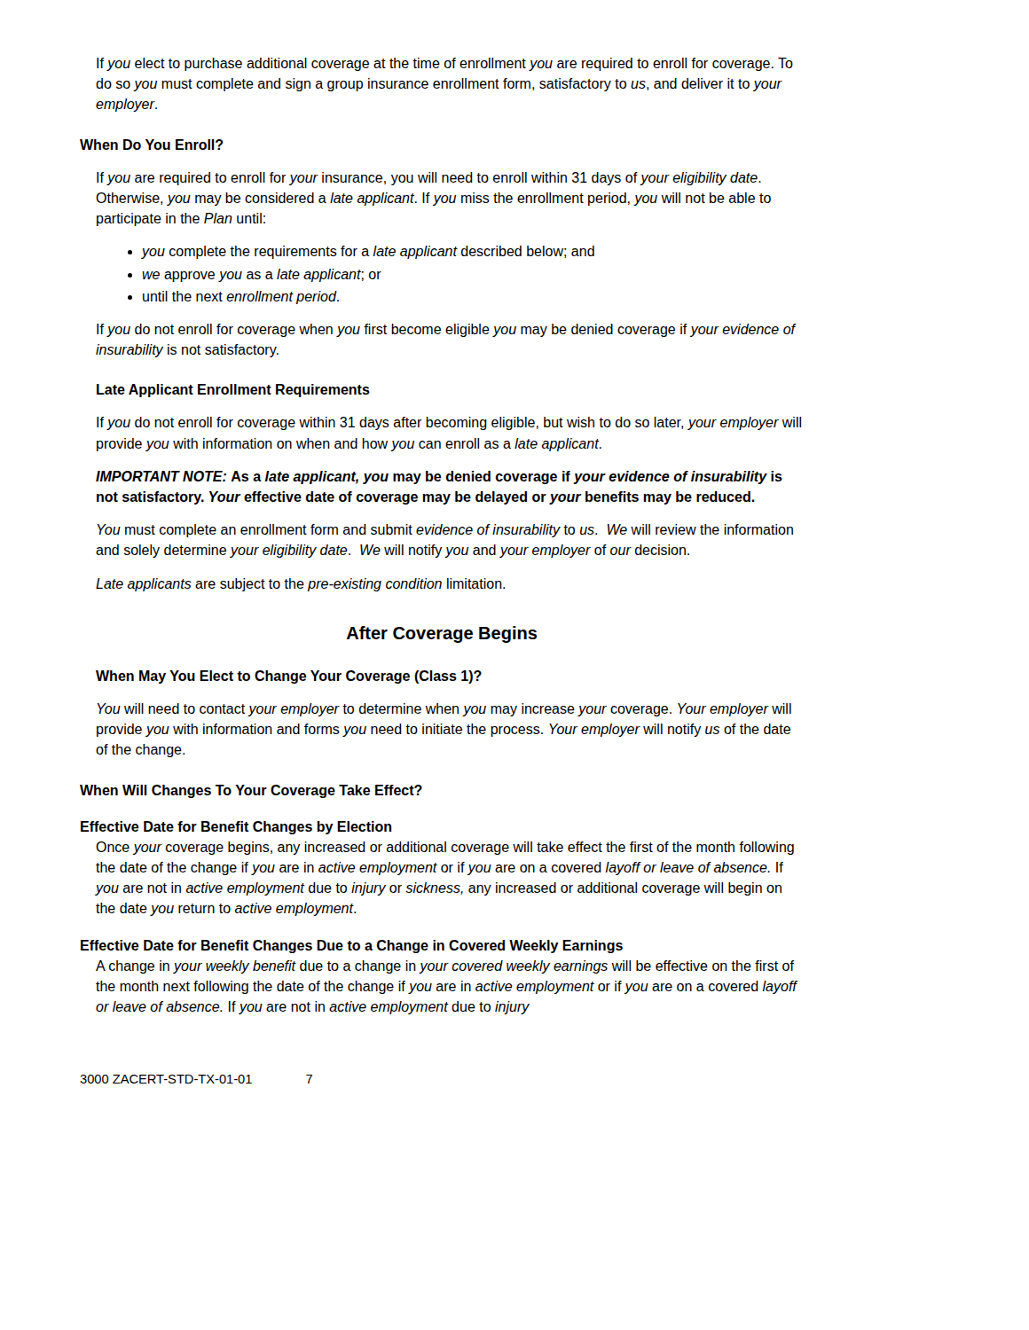If you elect to purchase additional coverage at the time of enrollment you are required to enroll for coverage. To do so you must complete and sign a group insurance enrollment form, satisfactory to us, and deliver it to your employer.
When Do You Enroll?
If you are required to enroll for your insurance, you will need to enroll within 31 days of your eligibility date. Otherwise, you may be considered a late applicant. If you miss the enrollment period, you will not be able to participate in the Plan until:
you complete the requirements for a late applicant described below; and
we approve you as a late applicant; or
until the next enrollment period.
If you do not enroll for coverage when you first become eligible you may be denied coverage if your evidence of insurability is not satisfactory.
Late Applicant Enrollment Requirements
If you do not enroll for coverage within 31 days after becoming eligible, but wish to do so later, your employer will provide you with information on when and how you can enroll as a late applicant.
IMPORTANT NOTE: As a late applicant, you may be denied coverage if your evidence of insurability is not satisfactory. Your effective date of coverage may be delayed or your benefits may be reduced.
You must complete an enrollment form and submit evidence of insurability to us. We will review the information and solely determine your eligibility date. We will notify you and your employer of our decision.
Late applicants are subject to the pre-existing condition limitation.
After Coverage Begins
When May You Elect to Change Your Coverage (Class 1)?
You will need to contact your employer to determine when you may increase your coverage. Your employer will provide you with information and forms you need to initiate the process. Your employer will notify us of the date of the change.
When Will Changes To Your Coverage Take Effect?
Effective Date for Benefit Changes by Election
Once your coverage begins, any increased or additional coverage will take effect the first of the month following the date of the change if you are in active employment or if you are on a covered layoff or leave of absence. If you are not in active employment due to injury or sickness, any increased or additional coverage will begin on the date you return to active employment.
Effective Date for Benefit Changes Due to a Change in Covered Weekly Earnings
A change in your weekly benefit due to a change in your covered weekly earnings will be effective on the first of the month next following the date of the change if you are in active employment or if you are on a covered layoff or leave of absence. If you are not in active employment due to injury
3000 ZACERT-STD-TX-01-017